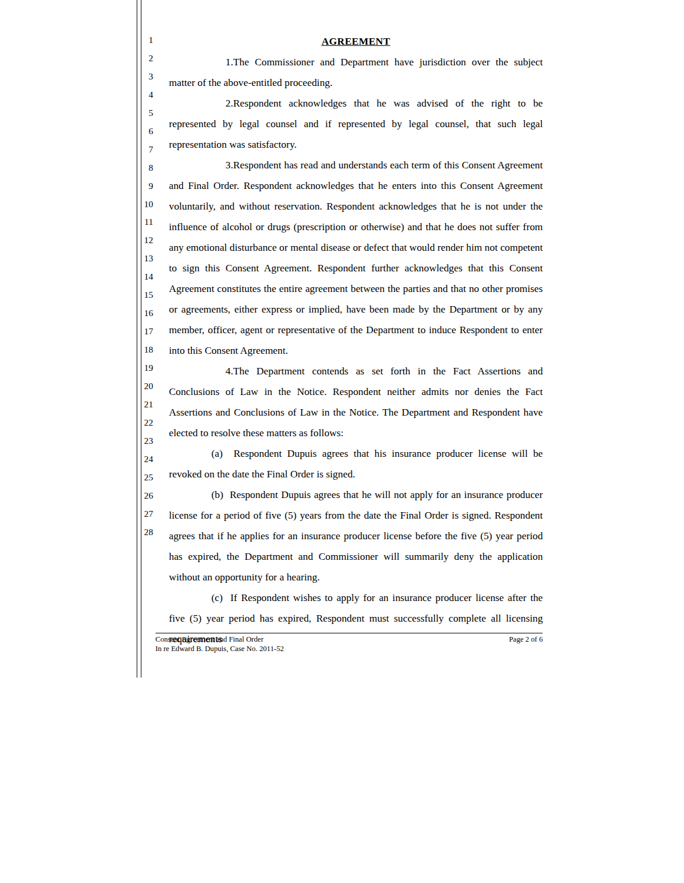1
2
3
4
5
6
7
8
9
10
11
12
13
14
15
16
17
18
19
20
21
22
23
24
25
26
27
28
AGREEMENT
1. The Commissioner and Department have jurisdiction over the subject matter of the above-entitled proceeding.
2. Respondent acknowledges that he was advised of the right to be represented by legal counsel and if represented by legal counsel, that such legal representation was satisfactory.
3. Respondent has read and understands each term of this Consent Agreement and Final Order. Respondent acknowledges that he enters into this Consent Agreement voluntarily, and without reservation. Respondent acknowledges that he is not under the influence of alcohol or drugs (prescription or otherwise) and that he does not suffer from any emotional disturbance or mental disease or defect that would render him not competent to sign this Consent Agreement. Respondent further acknowledges that this Consent Agreement constitutes the entire agreement between the parties and that no other promises or agreements, either express or implied, have been made by the Department or by any member, officer, agent or representative of the Department to induce Respondent to enter into this Consent Agreement.
4. The Department contends as set forth in the Fact Assertions and Conclusions of Law in the Notice. Respondent neither admits nor denies the Fact Assertions and Conclusions of Law in the Notice. The Department and Respondent have elected to resolve these matters as follows:
(a) Respondent Dupuis agrees that his insurance producer license will be revoked on the date the Final Order is signed.
(b) Respondent Dupuis agrees that he will not apply for an insurance producer license for a period of five (5) years from the date the Final Order is signed. Respondent agrees that if he applies for an insurance producer license before the five (5) year period has expired, the Department and Commissioner will summarily deny the application without an opportunity for a hearing.
(c) If Respondent wishes to apply for an insurance producer license after the five (5) year period has expired, Respondent must successfully complete all licensing requirements
Page 2 of 6 Consent Agreement and Final Order
In re Edward B. Dupuis, Case No. 2011-52